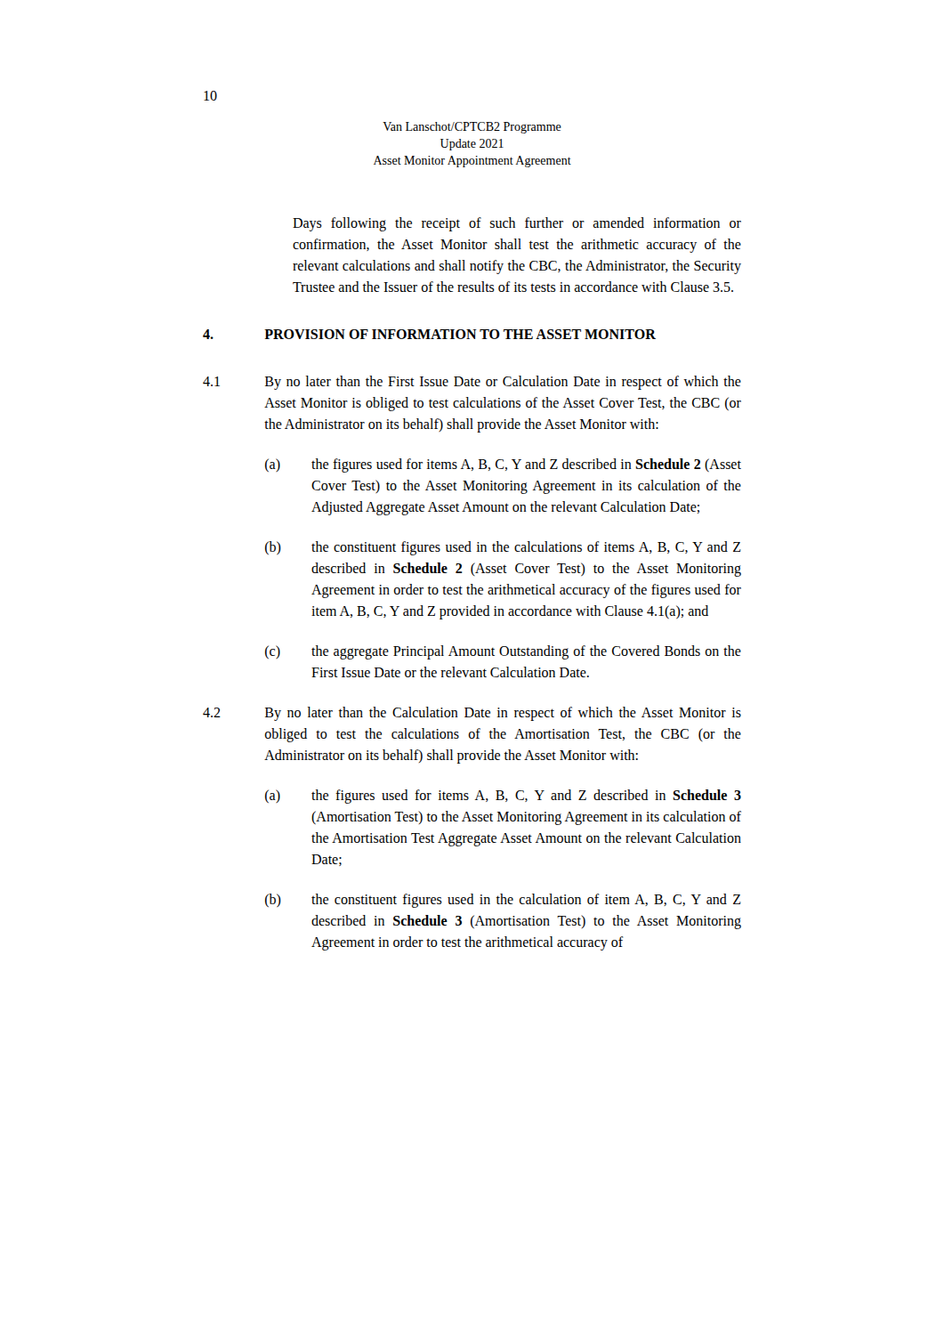10
Van Lanschot/CPTCB2 Programme
Update 2021
Asset Monitor Appointment Agreement
Days following the receipt of such further or amended information or confirmation, the Asset Monitor shall test the arithmetic accuracy of the relevant calculations and shall notify the CBC, the Administrator, the Security Trustee and the Issuer of the results of its tests in accordance with Clause 3.5.
4.
PROVISION OF INFORMATION TO THE ASSET MONITOR
4.1
By no later than the First Issue Date or Calculation Date in respect of which the Asset Monitor is obliged to test calculations of the Asset Cover Test, the CBC (or the Administrator on its behalf) shall provide the Asset Monitor with:
(a)
the figures used for items A, B, C, Y and Z described in Schedule 2 (Asset Cover Test) to the Asset Monitoring Agreement in its calculation of the Adjusted Aggregate Asset Amount on the relevant Calculation Date;
(b)
the constituent figures used in the calculations of items A, B, C, Y and Z described in Schedule 2 (Asset Cover Test) to the Asset Monitoring Agreement in order to test the arithmetical accuracy of the figures used for item A, B, C, Y and Z provided in accordance with Clause 4.1(a); and
(c)
the aggregate Principal Amount Outstanding of the Covered Bonds on the First Issue Date or the relevant Calculation Date.
4.2
By no later than the Calculation Date in respect of which the Asset Monitor is obliged to test the calculations of the Amortisation Test, the CBC (or the Administrator on its behalf) shall provide the Asset Monitor with:
(a)
the figures used for items A, B, C, Y and Z described in Schedule 3 (Amortisation Test) to the Asset Monitoring Agreement in its calculation of the Amortisation Test Aggregate Asset Amount on the relevant Calculation Date;
(b)
the constituent figures used in the calculation of item A, B, C, Y and Z described in Schedule 3 (Amortisation Test) to the Asset Monitoring Agreement in order to test the arithmetical accuracy of